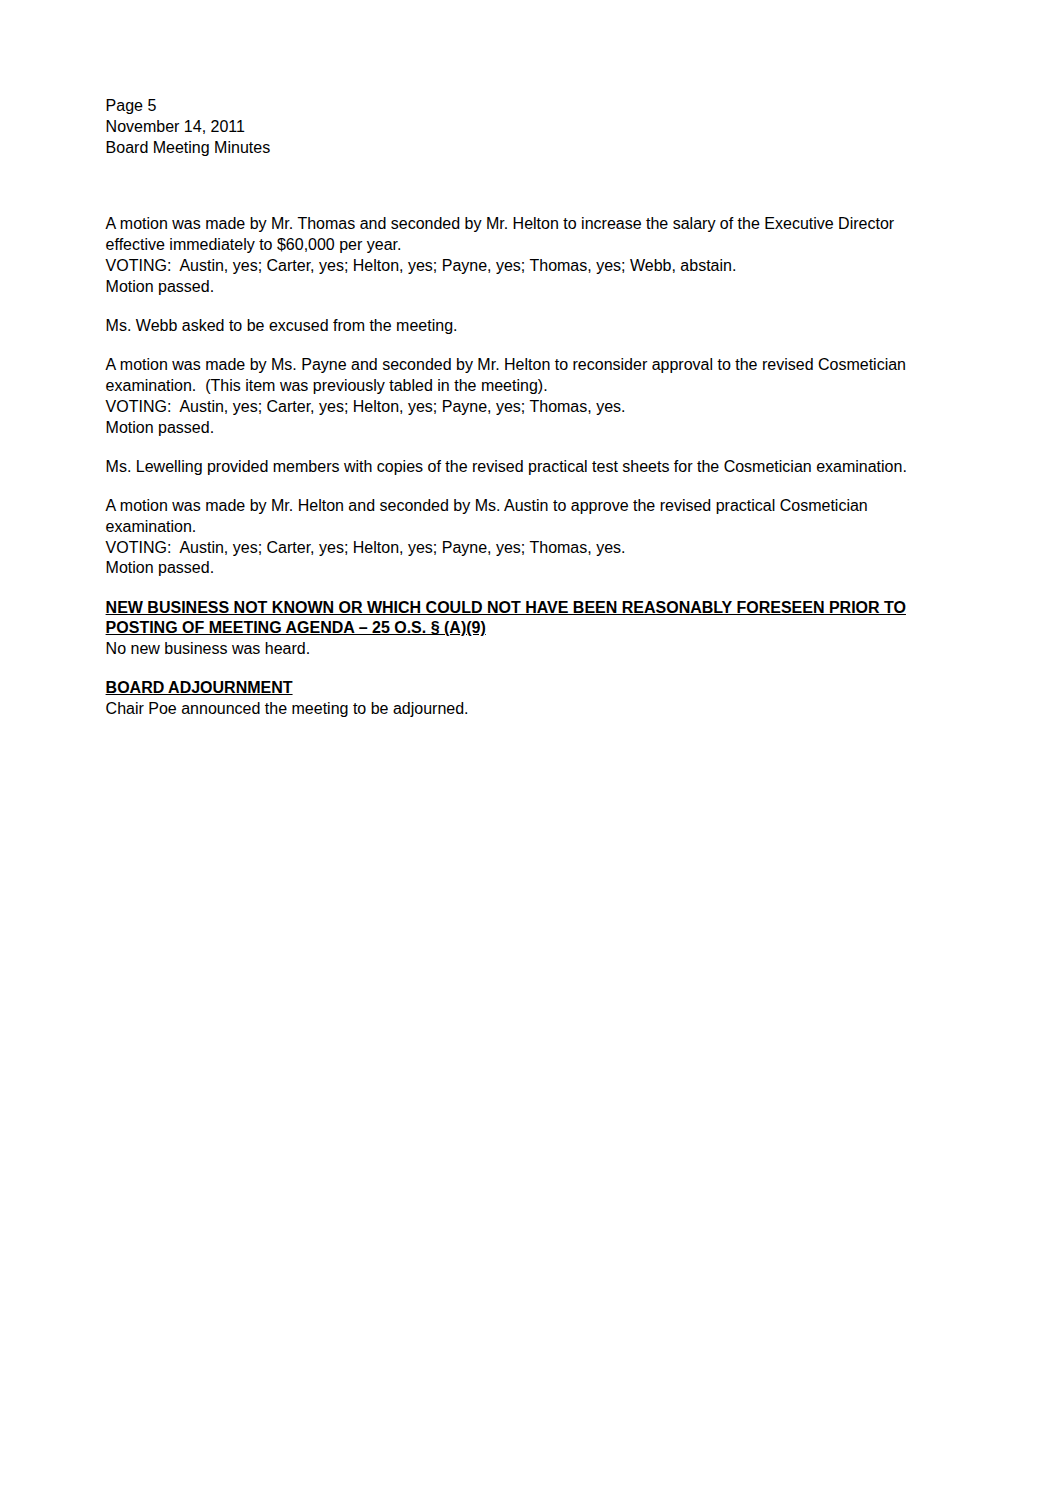Page 5
November 14, 2011
Board Meeting Minutes
A motion was made by Mr. Thomas and seconded by Mr. Helton to increase the salary of the Executive Director effective immediately to $60,000 per year.
VOTING: Austin, yes; Carter, yes; Helton, yes; Payne, yes; Thomas, yes; Webb, abstain.
Motion passed.
Ms. Webb asked to be excused from the meeting.
A motion was made by Ms. Payne and seconded by Mr. Helton to reconsider approval to the revised Cosmetician examination. (This item was previously tabled in the meeting).
VOTING: Austin, yes; Carter, yes; Helton, yes; Payne, yes; Thomas, yes.
Motion passed.
Ms. Lewelling provided members with copies of the revised practical test sheets for the Cosmetician examination.
A motion was made by Mr. Helton and seconded by Ms. Austin to approve the revised practical Cosmetician examination.
VOTING: Austin, yes; Carter, yes; Helton, yes; Payne, yes; Thomas, yes.
Motion passed.
NEW BUSINESS NOT KNOWN OR WHICH COULD NOT HAVE BEEN REASONABLY FORESEEN PRIOR TO POSTING OF MEETING AGENDA – 25 O.S. § (A)(9)
No new business was heard.
BOARD ADJOURNMENT
Chair Poe announced the meeting to be adjourned.